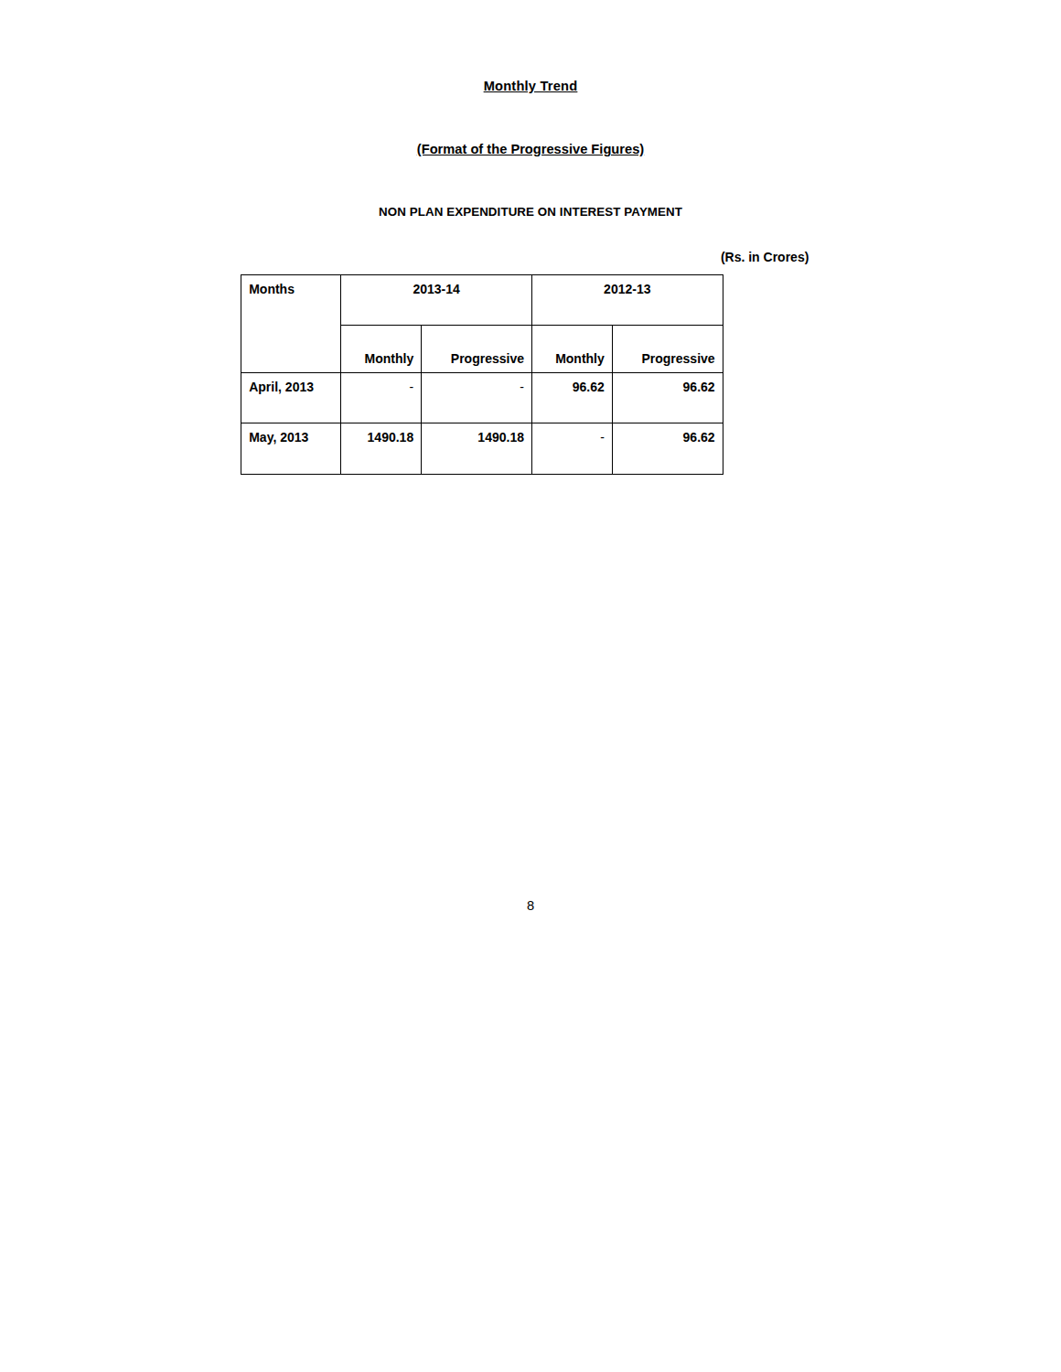Monthly Trend
(Format of the Progressive Figures)
NON PLAN EXPENDITURE ON INTEREST PAYMENT
(Rs. in Crores)
| Months | 2013-14 | 2012-13 |
| --- | --- | --- |
| Monthly | Progressive | Monthly | Progressive |
| April, 2013 | - | - | 96.62 | 96.62 |
| May, 2013 | 1490.18 | 1490.18 | - | 96.62 |
8